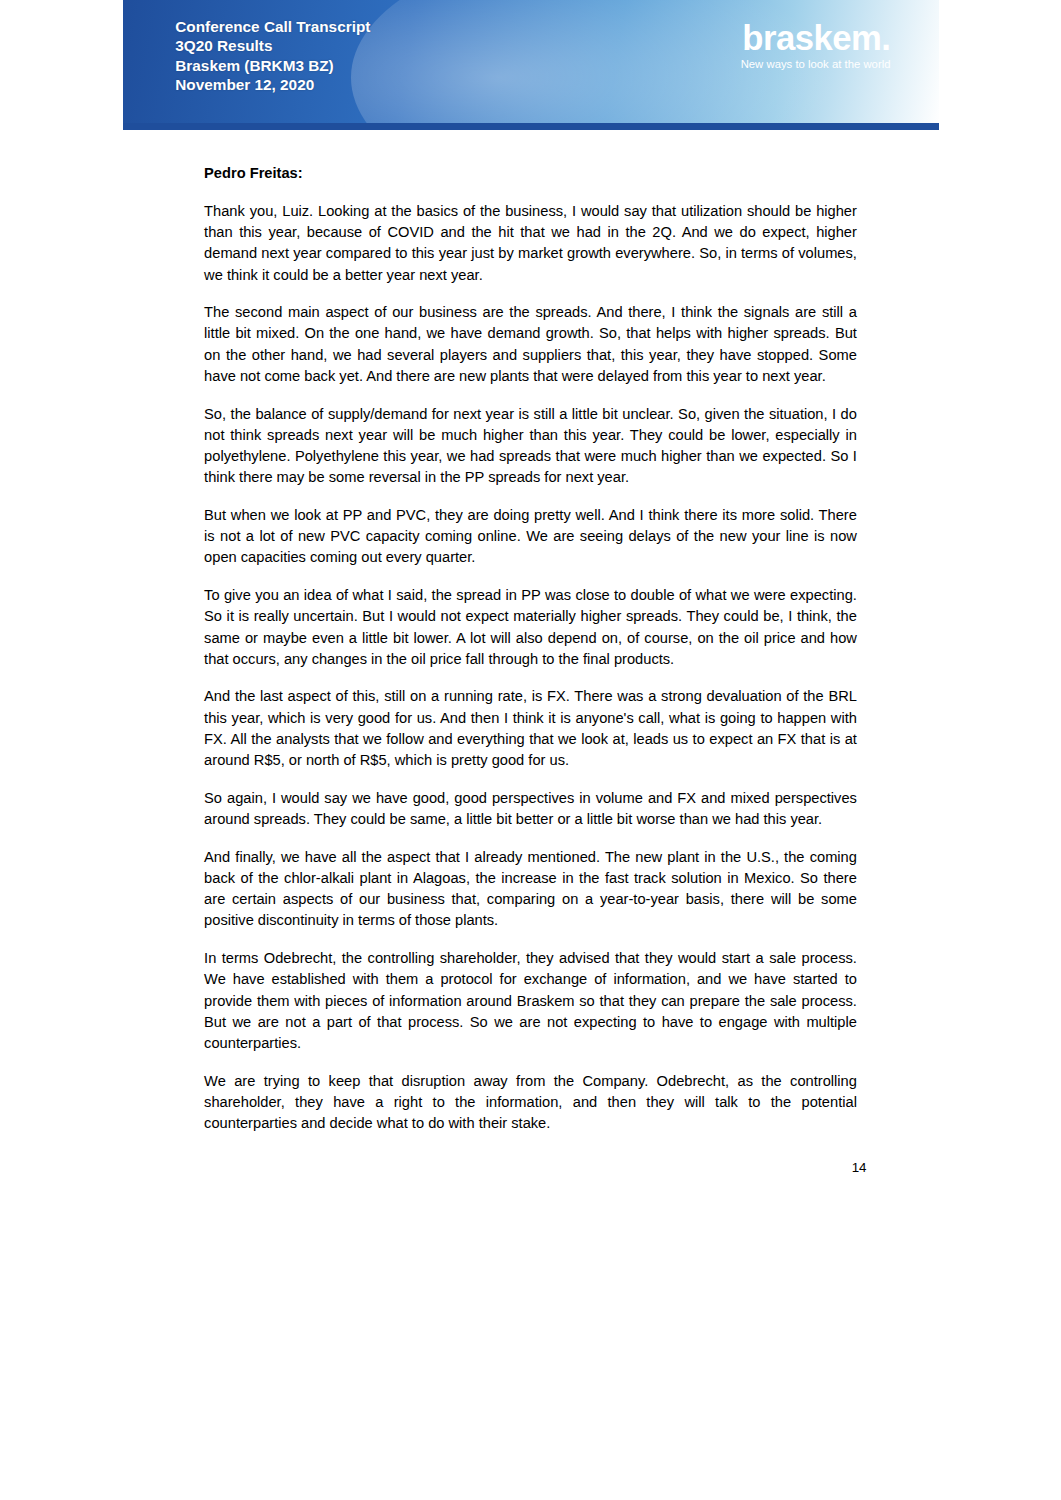Conference Call Transcript
3Q20 Results
Braskem (BRKM3 BZ)
November 12, 2020
braskem.
New ways to look at the world
Pedro Freitas:
Thank you, Luiz. Looking at the basics of the business, I would say that utilization should be higher than this year, because of COVID and the hit that we had in the 2Q. And we do expect, higher demand next year compared to this year just by market growth everywhere. So, in terms of volumes, we think it could be a better year next year.
The second main aspect of our business are the spreads. And there, I think the signals are still a little bit mixed. On the one hand, we have demand growth. So, that helps with higher spreads. But on the other hand, we had several players and suppliers that, this year, they have stopped. Some have not come back yet. And there are new plants that were delayed from this year to next year.
So, the balance of supply/demand for next year is still a little bit unclear. So, given the situation, I do not think spreads next year will be much higher than this year. They could be lower, especially in polyethylene. Polyethylene this year, we had spreads that were much higher than we expected. So I think there may be some reversal in the PP spreads for next year.
But when we look at PP and PVC, they are doing pretty well. And I think there its more solid. There is not a lot of new PVC capacity coming online. We are seeing delays of the new your line is now open capacities coming out every quarter.
To give you an idea of what I said, the spread in PP was close to double of what we were expecting. So it is really uncertain. But I would not expect materially higher spreads. They could be, I think, the same or maybe even a little bit lower. A lot will also depend on, of course, on the oil price and how that occurs, any changes in the oil price fall through to the final products.
And the last aspect of this, still on a running rate, is FX. There was a strong devaluation of the BRL this year, which is very good for us. And then I think it is anyone's call, what is going to happen with FX. All the analysts that we follow and everything that we look at, leads us to expect an FX that is at around R$5, or north of R$5, which is pretty good for us.
So again, I would say we have good, good perspectives in volume and FX and mixed perspectives around spreads. They could be same, a little bit better or a little bit worse than we had this year.
And finally, we have all the aspect that I already mentioned. The new plant in the U.S., the coming back of the chlor-alkali plant in Alagoas, the increase in the fast track solution in Mexico. So there are certain aspects of our business that, comparing on a year-to-year basis, there will be some positive discontinuity in terms of those plants.
In terms Odebrecht, the controlling shareholder, they advised that they would start a sale process. We have established with them a protocol for exchange of information, and we have started to provide them with pieces of information around Braskem so that they can prepare the sale process. But we are not a part of that process. So we are not expecting to have to engage with multiple counterparties.
We are trying to keep that disruption away from the Company. Odebrecht, as the controlling shareholder, they have a right to the information, and then they will talk to the potential counterparties and decide what to do with their stake.
14